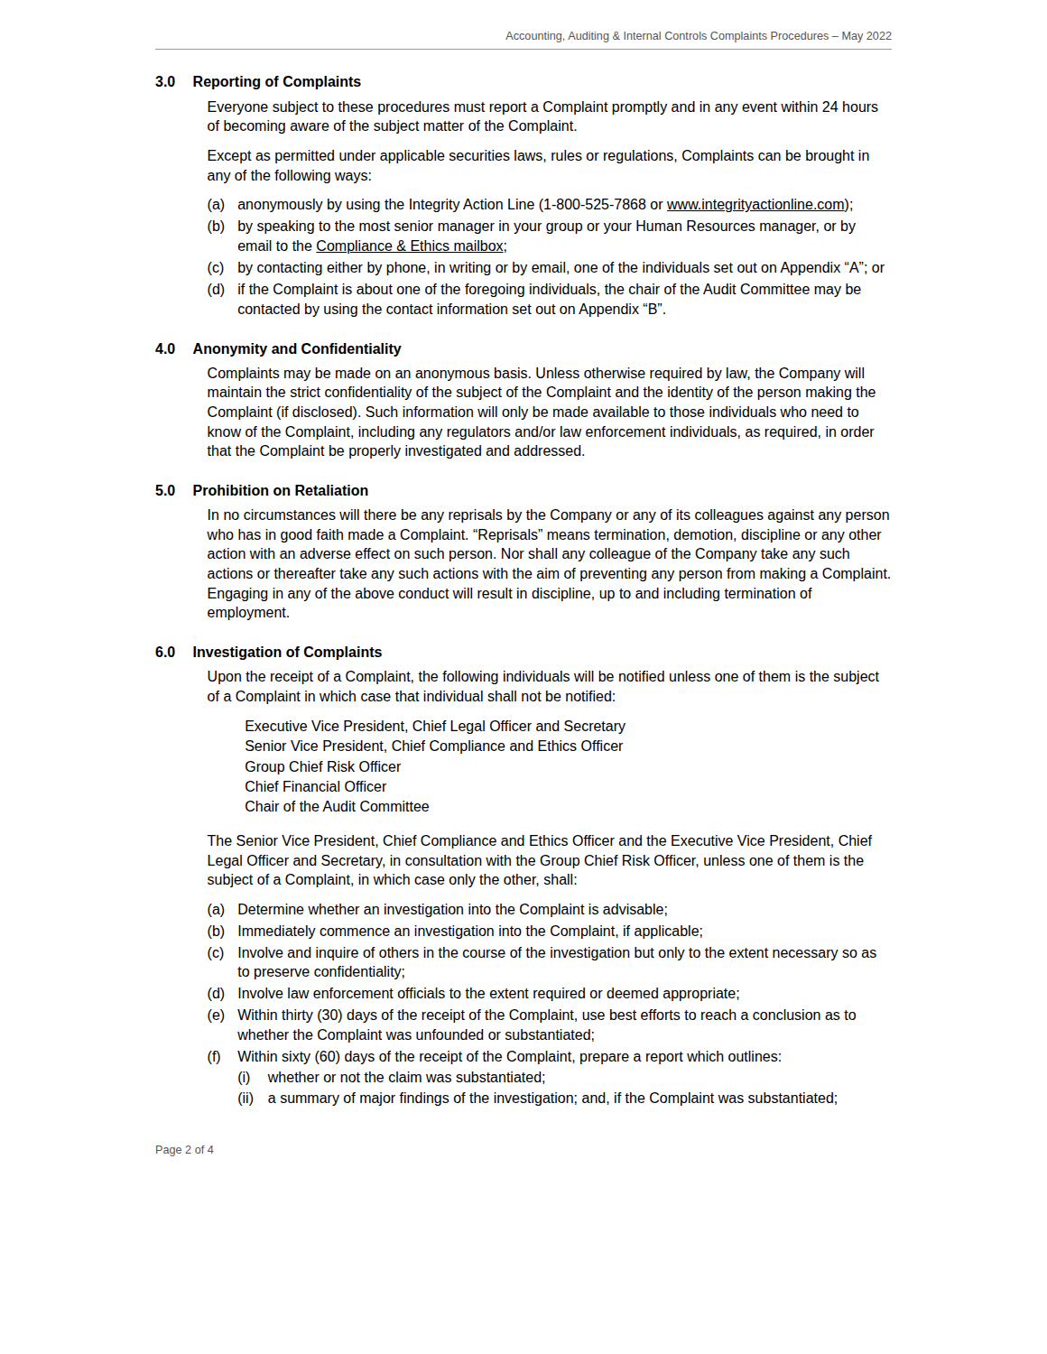Accounting, Auditing & Internal Controls Complaints Procedures – May 2022
3.0 Reporting of Complaints
Everyone subject to these procedures must report a Complaint promptly and in any event within 24 hours of becoming aware of the subject matter of the Complaint.
Except as permitted under applicable securities laws, rules or regulations, Complaints can be brought in any of the following ways:
(a) anonymously by using the Integrity Action Line (1-800-525-7868 or www.integrityactionline.com);
(b) by speaking to the most senior manager in your group or your Human Resources manager, or by email to the Compliance & Ethics mailbox;
(c) by contacting either by phone, in writing or by email, one of the individuals set out on Appendix “A”; or
(d) if the Complaint is about one of the foregoing individuals, the chair of the Audit Committee may be contacted by using the contact information set out on Appendix “B”.
4.0 Anonymity and Confidentiality
Complaints may be made on an anonymous basis. Unless otherwise required by law, the Company will maintain the strict confidentiality of the subject of the Complaint and the identity of the person making the Complaint (if disclosed). Such information will only be made available to those individuals who need to know of the Complaint, including any regulators and/or law enforcement individuals, as required, in order that the Complaint be properly investigated and addressed.
5.0 Prohibition on Retaliation
In no circumstances will there be any reprisals by the Company or any of its colleagues against any person who has in good faith made a Complaint. “Reprisals” means termination, demotion, discipline or any other action with an adverse effect on such person. Nor shall any colleague of the Company take any such actions or thereafter take any such actions with the aim of preventing any person from making a Complaint. Engaging in any of the above conduct will result in discipline, up to and including termination of employment.
6.0 Investigation of Complaints
Upon the receipt of a Complaint, the following individuals will be notified unless one of them is the subject of a Complaint in which case that individual shall not be notified:
Executive Vice President, Chief Legal Officer and Secretary
Senior Vice President, Chief Compliance and Ethics Officer
Group Chief Risk Officer
Chief Financial Officer
Chair of the Audit Committee
The Senior Vice President, Chief Compliance and Ethics Officer and the Executive Vice President, Chief Legal Officer and Secretary, in consultation with the Group Chief Risk Officer, unless one of them is the subject of a Complaint, in which case only the other, shall:
(a) Determine whether an investigation into the Complaint is advisable;
(b) Immediately commence an investigation into the Complaint, if applicable;
(c) Involve and inquire of others in the course of the investigation but only to the extent necessary so as to preserve confidentiality;
(d) Involve law enforcement officials to the extent required or deemed appropriate;
(e) Within thirty (30) days of the receipt of the Complaint, use best efforts to reach a conclusion as to whether the Complaint was unfounded or substantiated;
(f) Within sixty (60) days of the receipt of the Complaint, prepare a report which outlines:
(i) whether or not the claim was substantiated;
(ii) a summary of major findings of the investigation; and, if the Complaint was substantiated;
Page 2 of 4